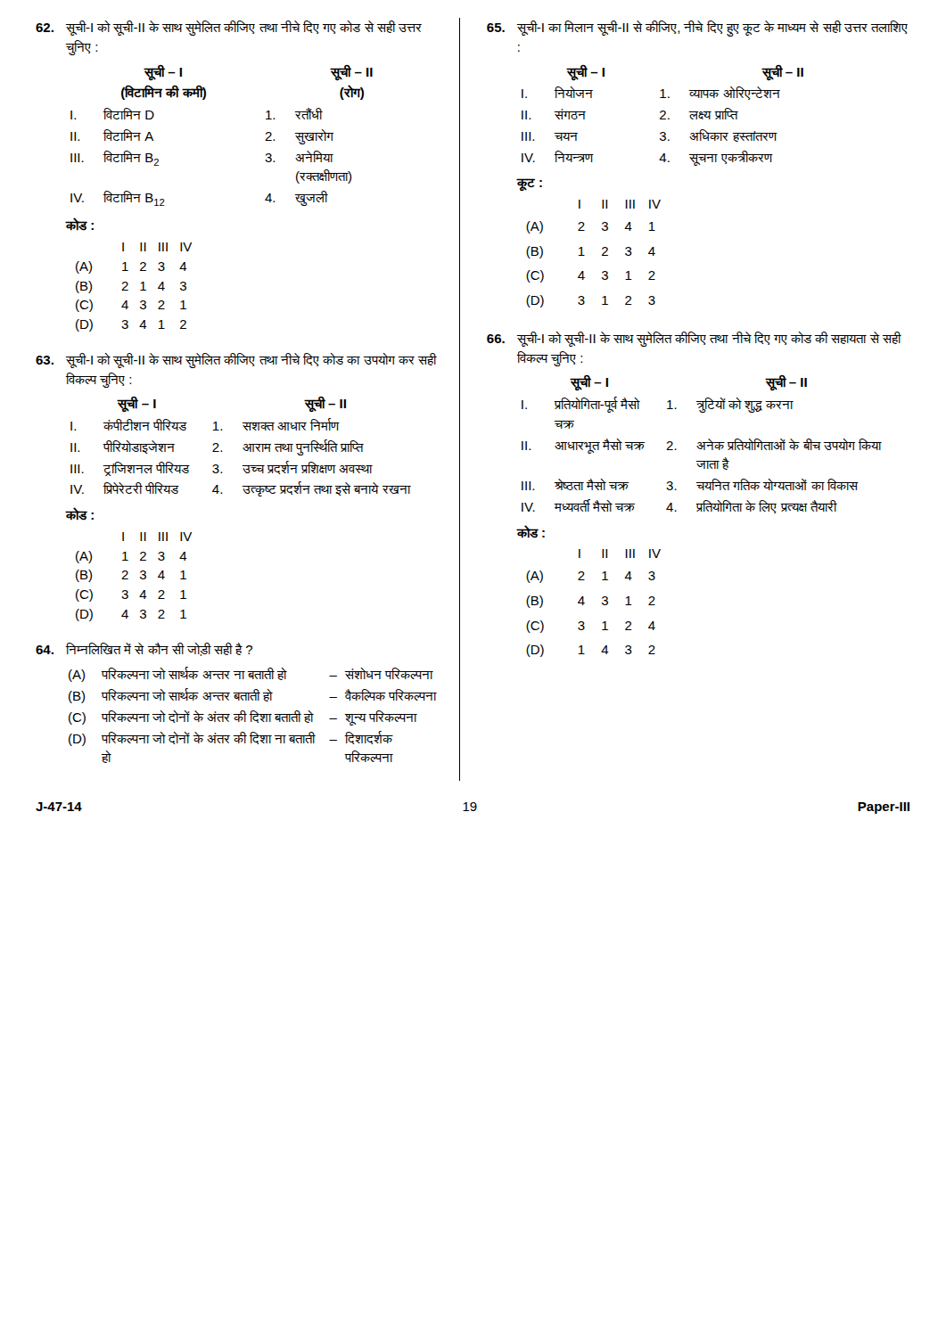62.
सूची-I को सूची-II के साथ सुमेलित कीजिए तथा नीचे दिए गए कोड से सही उत्तर चुनिए :
| सूची – I | सूची – II |
| --- | --- |
| (विटामिन की कमी) | (रोग) |
| I. | विटामिन D | 1. | रतौंधी |
| II. | विटामिन A | 2. | सुखारोग |
| III. | विटामिन B 2 | 3. | अनेमिया (रक्तक्षीणता) |
| IV. | विटामिन B 12 | 4. | खुजली |
कोड :
| | I | II | III | IV |
| (A) | 1 | 2 | 3 | 4 |
| (B) | 2 | 1 | 4 | 3 |
| (C) | 4 | 3 | 2 | 1 |
| (D) | 3 | 4 | 1 | 2 |
63.
सूची-I को सूची-II के साथ सुमेलित कीजिए तथा नीचे दिए कोड का उपयोग कर सही विकल्प चुनिए :
| सूची – I | सूची – II |
| --- | --- |
| I. | कंपीटीशन पीरियड | 1. | सशक्त आधार निर्माण |
| II. | पीरियोडाइजेशन | 2. | आराम तथा पुनर्स्थिति प्राप्ति |
| III. | ट्रांजिशनल पीरियड | 3. | उच्च प्रदर्शन प्रशिक्षण अवस्था |
| IV. | प्रिपेरेटरी पीरियड | 4. | उत्कृष्ट प्रदर्शन तथा इसे बनाये रखना |
कोड :
| | I | II | III | IV |
| (A) | 1 | 2 | 3 | 4 |
| (B) | 2 | 3 | 4 | 1 |
| (C) | 3 | 4 | 2 | 1 |
| (D) | 4 | 3 | 2 | 1 |
64.
निम्नलिखित में से कौन सी जोड़ी सही है ?
| (A) | परिकल्पना जो सार्थक अन्तर ना बताती हो | – | संशोधन परिकल्पना |
| (B) | परिकल्पना जो सार्थक अन्तर बताती हो | – | वैकल्पिक परिकल्पना |
| (C) | परिकल्पना जो दोनों के अंतर की दिशा बताती हो | – | शून्य परिकल्पना |
| (D) | परिकल्पना जो दोनों के अंतर की दिशा ना बताती हो | – | दिशादर्शक परिकल्पना |
65.
सूची-I का मिलान सूची-II से कीजिए, नीचे दिए हुए कूट के माध्यम से सही उत्तर तलाशिए :
| सूची – I | सूची – II |
| --- | --- |
| I. | नियोजन | 1. | व्यापक ओरिएन्टेशन |
| II. | संगठन | 2. | लक्ष्य प्राप्ति |
| III. | चयन | 3. | अधिकार हस्तांतरण |
| IV. | नियन्त्रण | 4. | सूचना एकत्रीकरण |
कूट :
| | I | II | III | IV |
| (A) | 2 | 3 | 4 | 1 |
| (B) | 1 | 2 | 3 | 4 |
| (C) | 4 | 3 | 1 | 2 |
| (D) | 3 | 1 | 2 | 3 |
66.
सूची-I को सूची-II के साथ सुमेलित कीजिए तथा नीचे दिए गए कोड की सहायता से सही विकल्प चुनिए :
| सूची – I | सूची – II |
| --- | --- |
| I. | प्रतियोगिता-पूर्व मैसो चक्र | 1. | त्रुटियों को शुद्ध करना |
| II. | आधारभूत मैसो चक्र | 2. | अनेक प्रतियोगिताओं के बीच उपयोग किया जाता है |
| III. | श्रेष्ठता मैसो चक्र | 3. | चयनित गतिक योग्यताओं का विकास |
| IV. | मध्यवर्ती मैसो चक्र | 4. | प्रतियोगिता के लिए प्रत्यक्ष तैयारी |
कोड :
| | I | II | III | IV |
| (A) | 2 | 1 | 4 | 3 |
| (B) | 4 | 3 | 1 | 2 |
| (C) | 3 | 1 | 2 | 4 |
| (D) | 1 | 4 | 3 | 2 |
J-47-14
19
Paper-III